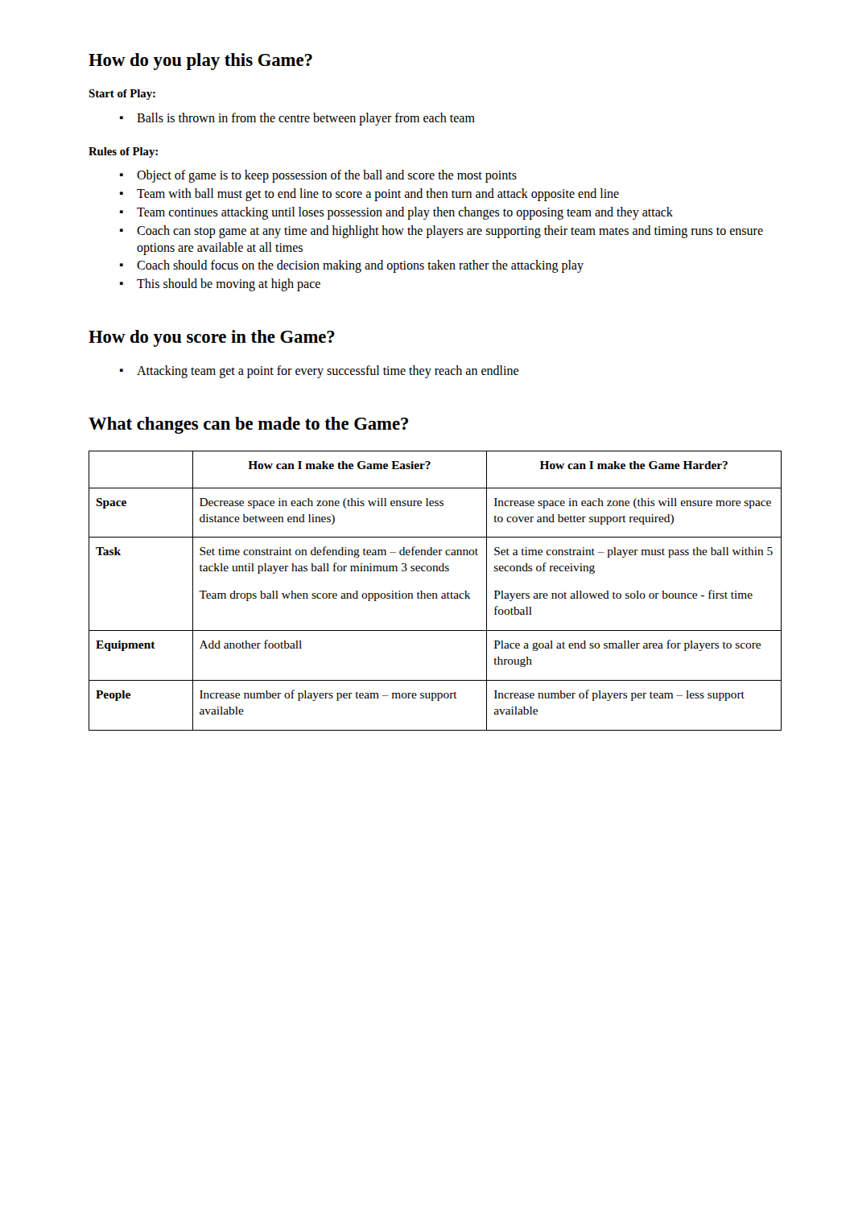How do you play this Game?
Start of Play:
Balls is thrown in from the centre between player from each team
Rules of Play:
Object of game is to keep possession of the ball and score the most points
Team with ball must get to end line to score a point and then turn and attack opposite end line
Team continues attacking until loses possession and play then changes to opposing team and they attack
Coach can stop game at any time and highlight how the players are supporting their team mates and timing runs to ensure options are available at all times
Coach should focus on the decision making and options taken rather the attacking play
This should be moving at high pace
How do you score in the Game?
Attacking team get a point for every successful time they reach an endline
What changes can be made to the Game?
| | How can I make the Game Easier? | How can I make the Game Harder? |
| --- | --- | --- |
| Space | Decrease space in each zone (this will ensure less distance between end lines) | Increase space in each zone (this will ensure more space to cover and better support required) |
| Task | Set time constraint on defending team – defender cannot tackle until player has ball for minimum 3 seconds Team drops ball when score and opposition then attack | Set a time constraint – player must pass the ball within 5 seconds of receiving Players are not allowed to solo or bounce - first time football |
| Equipment | Add another football | Place a goal at end so smaller area for players to score through |
| People | Increase number of players per team – more support available | Increase number of players per team – less support available |